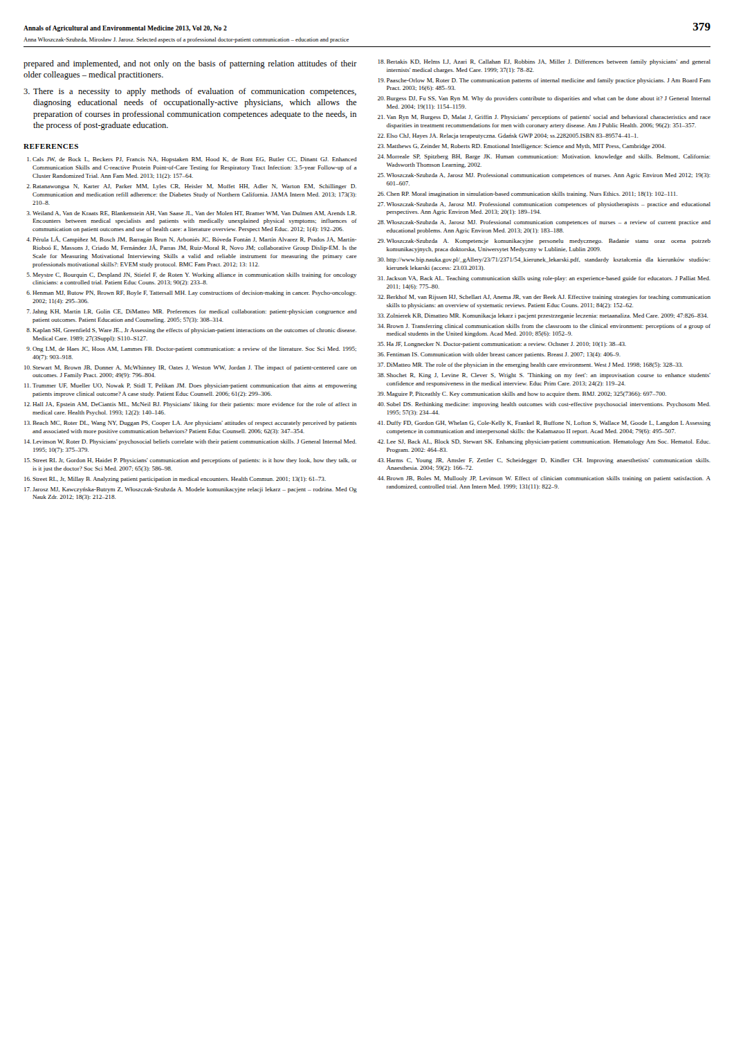Annals of Agricultural and Environmental Medicine 2013, Vol 20, No 2
379
Anna Włoszczak-Szubzda, Mirosław J. Jarosz. Selected aspects of a professional doctor-patient communication – education and practice
prepared and implemented, and not only on the basis of patterning relation attitudes of their older colleagues – medical practitioners.
3. There is a necessity to apply methods of evaluation of communication competences, diagnosing educational needs of occupationally-active physicians, which allows the preparation of courses in professional communication competences adequate to the needs, in the process of post-graduate education.
References
1. Cals JW, de Bock L, Beckers PJ, Francis NA, Hopstaken RM, Hood K, de Bont EG, Butler CC, Dinant GJ. Enhanced Communication Skills and C-reactive Protein Point-of-Care Testing for Respiratory Tract Infection: 3.5-year Follow-up of a Cluster Randomized Trial. Ann Fam Med. 2013; 11(2): 157–64.
2. Ratanawongsa N, Karter AJ, Parker MM, Lyles CR, Heisler M, Moffet HH, Adler N, Warton EM, Schillinger D. Communication and medication refill adherence: the Diabetes Study of Northern California. JAMA Intern Med. 2013; 173(3): 210–8.
3. Weiland A, Van de Kraats RE, Blankenstein AH, Van Saase JL, Van der Molen HT, Bramer WM, Van Dulmen AM, Arends LR. Encounters between medical specialists and patients with medically unexplained physical symptoms; influences of communication on patient outcomes and use of health care: a literature overview. Perspect Med Educ. 2012; 1(4): 192–206.
4. Pérula LÁ, Campiñez M, Bosch JM, Barragán Brun N, Arboniés JC, Bóveda Fontán J, Martín Alvarez R, Prados JA, Martín-Rioboó E, Massons J, Criado M, Fernández JÁ, Parras JM, Ruiz-Moral R, Novo JM; collaborative Group Dislip-EM. Is the Scale for Measuring Motivational Interviewing Skills a valid and reliable instrument for measuring the primary care professionals motivational skills?: EVEM study protocol. BMC Fam Pract. 2012; 13: 112.
5. Meystre C, Bourquin C, Despland JN, Stiefel F, de Roten Y. Working alliance in communication skills training for oncology clinicians: a controlled trial. Patient Educ Couns. 2013; 90(2): 233–8.
6. Henman MJ, Butow PN, Brown RF, Boyle F, Tattersall MH. Lay constructions of decision-making in cancer. Psycho-oncology. 2002; 11(4): 295–306.
7. Jahng KH, Martin LR, Golin CE, DiMatteo MR. Preferences for medical collaboration: patient-physician congruence and patient outcomes. Patient Education and Counseling. 2005; 57(3): 308–314.
8. Kaplan SH, Greenfield S, Ware JE., Jr Assessing the effects of physician-patient interactions on the outcomes of chronic disease. Medical Care. 1989; 27(3Suppl): S110–S127.
9. Ong LM, de Haes JC, Hoos AM, Lammes FB. Doctor-patient communication: a review of the literature. Soc Sci Med. 1995; 40(7): 903–918.
10. Stewart M, Brown JB, Donner A, McWhinney IR, Oates J, Weston WW, Jordan J. The impact of patient-centered care on outcomes. J Family Pract. 2000; 49(9): 796–804.
11. Trummer UF, Mueller UO, Nowak P, Stidl T, Pelikan JM. Does physician-patient communication that aims at empowering patients improve clinical outcome? A case study. Patient Educ Counsell. 2006; 61(2): 299–306.
12. Hall JA, Epstein AM, DeCiantis ML, McNeil BJ. Physicians' liking for their patients: more evidence for the role of affect in medical care. Health Psychol. 1993; 12(2): 140–146.
13. Beach MC, Roter DL, Wang NY, Duggan PS, Cooper LA. Are physicians' attitudes of respect accurately perceived by patients and associated with more positive communication behaviors? Patient Educ Counsell. 2006; 62(3): 347–354.
14. Levinson W, Roter D. Physicians' psychosocial beliefs correlate with their patient communication skills. J General Internal Med. 1995; 10(7): 375–379.
15. Street RL Jr, Gordon H, Haidet P. Physicians' communication and perceptions of patients: is it how they look, how they talk, or is it just the doctor? Soc Sci Med. 2007; 65(3): 586–98.
16. Street RL, Jr, Millay B. Analyzing patient participation in medical encounters. Health Commun. 2001; 13(1): 61–73.
17. Jarosz MJ, Kawczyńska-Butrym Z, Włoszczak-Szubzda A. Modele komunikacyjne relacji lekarz – pacjent – rodzina. Med Og Nauk Zdr. 2012; 18(3): 212–218.
18. Bertakis KD, Helms LJ, Azari R, Callahan EJ, Robbins JA, Miller J. Differences between family physicians' and general internists' medical charges. Med Care. 1999; 37(1): 78–82.
19. Paasche-Orlow M, Roter D. The communication patterns of internal medicine and family practice physicians. J Am Board Fam Pract. 2003; 16(6): 485–93.
20. Burgess DJ, Fu SS, Van Ryn M. Why do providers contribute to disparities and what can be done about it? J General Internal Med. 2004; 19(11): 1154–1159.
21. Van Ryn M, Burgess D, Malat J, Griffin J. Physicians' perceptions of patients' social and behavioral characteristics and race disparities in treatment recommendations for men with coronary artery disease. Am J Public Health. 2006; 96(2): 351–357.
22. Elso ChJ, Hayes JA. Relacja terapeutyczna. Gdańsk GWP 2004; ss.2282005.ISBN 83–89574–41–1.
23. Matthews G, Zeinder M, Roberts RD. Emotional Intelligence: Science and Myth, MIT Press, Cambridge 2004.
24. Morreale SP, Spitzberg BH, Barge JK. Human communication: Motivation. knowledge and skills. Belmont, California: Wadsworth Thomson Learning, 2002.
25. Włoszczak-Szubzda A, Jarosz MJ. Professional communication competences of nurses. Ann Agric Environ Med 2012; 19(3): 601–607.
26. Chen RP. Moral imagination in simulation-based communication skills training. Nurs Ethics. 2011; 18(1): 102–111.
27. Włoszczak-Szubzda A, Jarosz MJ. Professional communication competences of physiotherapists – practice and educational perspectives. Ann Agric Environ Med. 2013; 20(1): 189–194.
28. Włoszczak-Szubzda A, Jarosz MJ. Professional communication competences of nurses – a review of current practice and educational problems. Ann Agric Environ Med. 2013; 20(1): 183–188.
29. Włoszczak-Szubzda A. Kompetencje komunikacyjne personelu medycznego. Badanie stanu oraz ocena potrzeb komunikacyjnych, praca doktorska, Uniwersytet Medyczny w Lublinie, Lublin 2009.
30. http://www.bip.nauka.gov.pl/_gAllery/23/71/2371/54_kierunek_lekarski.pdf, standardy kształcenia dla kierunków studiów: kierunek lekarski (access: 23.03.2013).
31. Jackson VA, Back AL. Teaching communication skills using role-play: an experience-based guide for educators. J Palliat Med. 2011; 14(6): 775–80.
32. Berkhof M, van Rijssen HJ, Schellart AJ, Anema JR, van der Beek AJ. Effective training strategies for teaching communication skills to physicians: an overview of systematic reviews. Patient Educ Couns. 2011; 84(2): 152–62.
33. Zolnierek KB, Dimatteo MR. Komunikacja lekarz i pacjent przestrzeganie leczenia: metaanaliza. Med Care. 2009; 47:826–834.
34. Brown J. Transferring clinical communication skills from the classroom to the clinical environment: perceptions of a group of medical students in the United kingdom. Acad Med. 2010; 85(6): 1052–9.
35. Ha JF, Longnecker N. Doctor-patient communication: a review. Ochsner J. 2010; 10(1): 38–43.
36. Fentiman IS. Communication with older breast cancer patients. Breast J. 2007; 13(4): 406–9.
37. DiMatteo MR. The role of the physician in the emerging health care environment. West J Med. 1998; 168(5): 328–33.
38. Shochet R, King J, Levine R, Clever S, Wright S. 'Thinking on my feet': an improvisation course to enhance students' confidence and responsiveness in the medical interview. Educ Prim Care. 2013; 24(2): 119–24.
39. Maguire P, Pitceathly C. Key communication skills and how to acquire them. BMJ. 2002; 325(7366): 697–700.
40. Sobel DS. Rethinking medicine: improving health outcomes with cost-effective psychosocial interventions. Psychosom Med. 1995; 57(3): 234–44.
41. Duffy FD, Gordon GH, Whelan G, Cole-Kelly K, Frankel R, Buffone N, Lofton S, Wallace M, Goode L, Langdon L Assessing competence in communication and interpersonal skills: the Kalamazoo II report. Acad Med. 2004; 79(6): 495–507.
42. Lee SJ, Back AL, Block SD, Stewart SK. Enhancing physician-patient communication. Hematology Am Soc. Hematol. Educ. Program. 2002: 464–83.
43. Harms C, Young JR, Amsler F, Zettler C, Scheidegger D, Kindler CH. Improving anaesthetists' communication skills. Anaesthesia. 2004; 59(2): 166–72.
44. Brown JB, Boles M, Mullooly JP, Levinson W. Effect of clinician communication skills training on patient satisfaction. A randomized, controlled trial. Ann Intern Med. 1999; 131(11): 822–9.